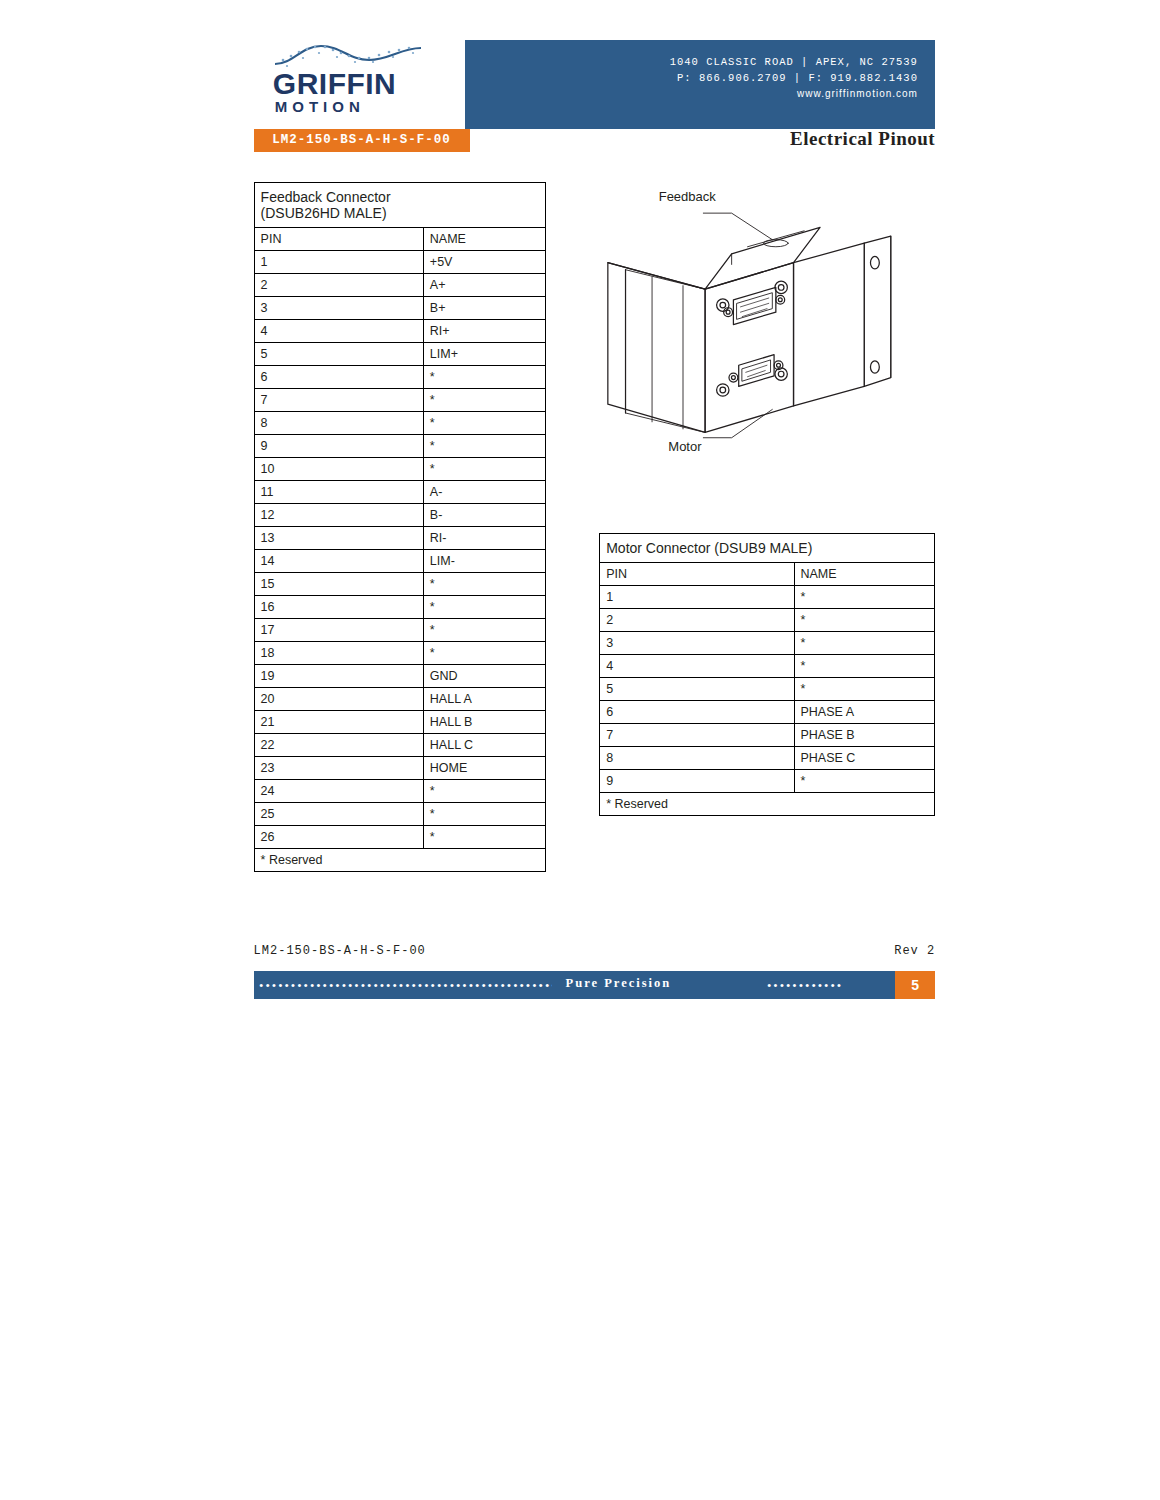GRIFFIN MOTION
1040 CLASSIC ROAD | APEX, NC 27539
P: 866.906.2709 | F: 919.882.1430
www.griffinmotion.com
LM2-150-BS-A-H-S-F-00
Electrical Pinout
| Feedback Connector (DSUB26HD MALE) |
| PIN | NAME |
| 1 | +5V |
| 2 | A+ |
| 3 | B+ |
| 4 | RI+ |
| 5 | LIM+ |
| 6 | * |
| 7 | * |
| 8 | * |
| 9 | * |
| 10 | * |
| 11 | A- |
| 12 | B- |
| 13 | RI- |
| 14 | LIM- |
| 15 | * |
| 16 | * |
| 17 | * |
| 18 | * |
| 19 | GND |
| 20 | HALL A |
| 21 | HALL B |
| 22 | HALL C |
| 23 | HOME |
| 24 | * |
| 25 | * |
| 26 | * |
| * Reserved |
Feedback Motor
| Motor Connector (DSUB9 MALE) |
| PIN | NAME |
| 1 | * |
| 2 | * |
| 3 | * |
| 4 | * |
| 5 | * |
| 6 | PHASE A |
| 7 | PHASE B |
| 8 | PHASE C |
| 9 | * |
| * Reserved |
LM2-150-BS-A-H-S-F-00 Rev 2
••••••••••••••••••••••••••••••••••••••••••••••••••••••••
Pure Precision
••••••••••••
5